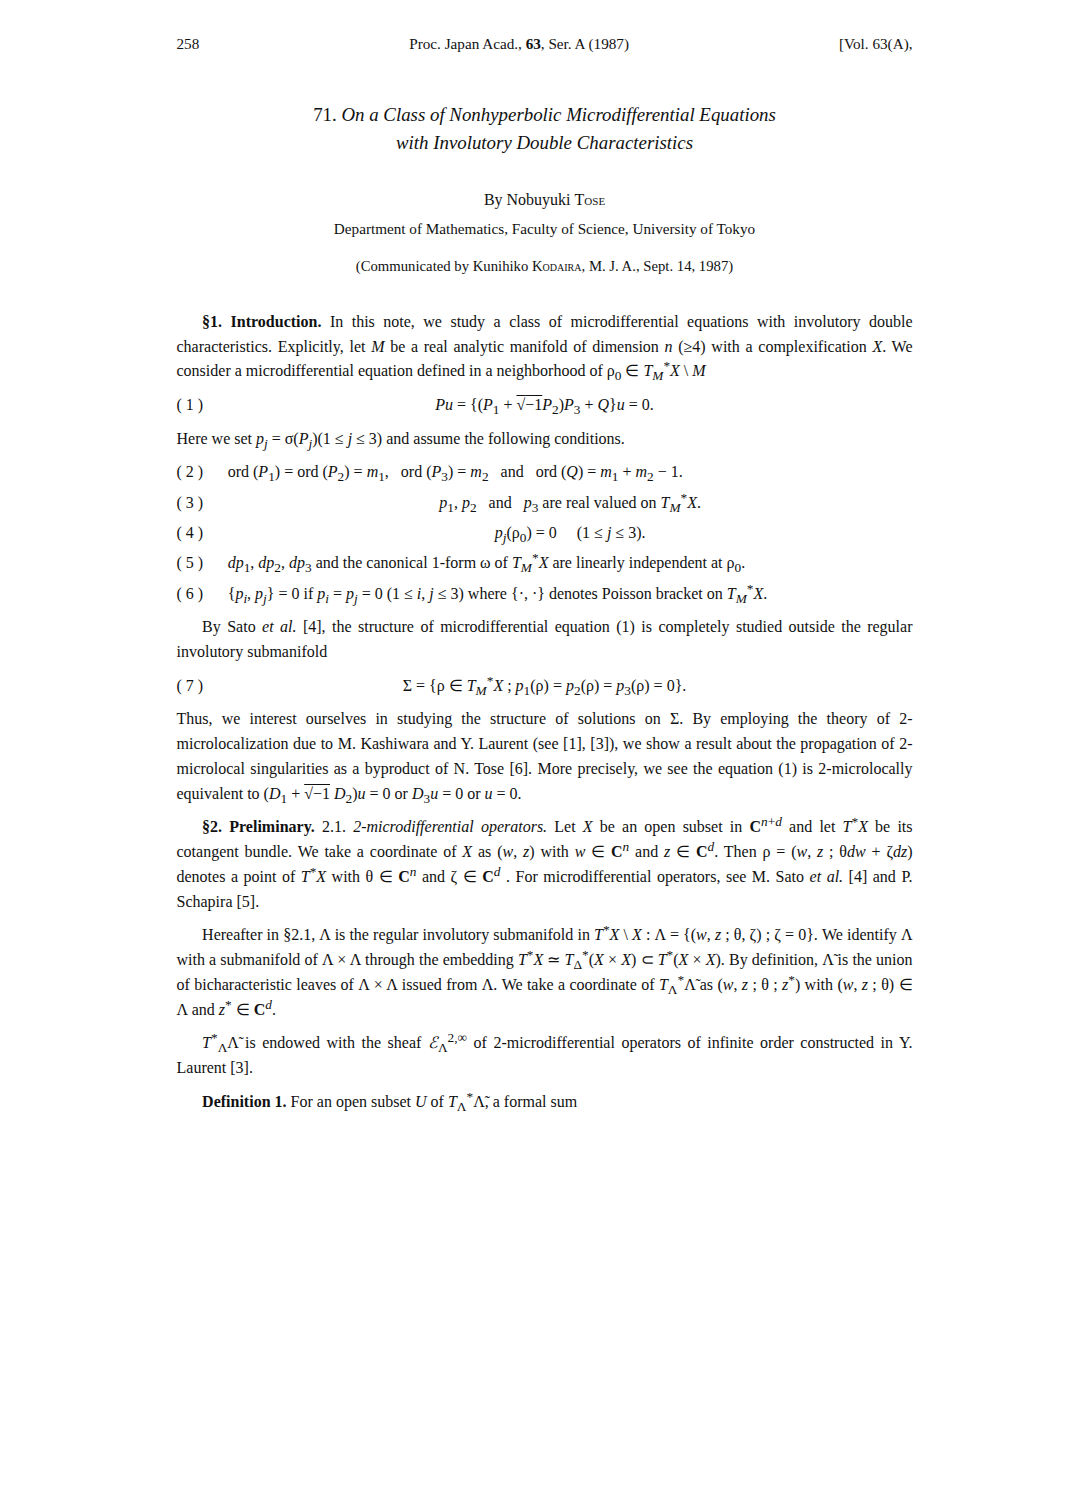258 Proc. Japan Acad., 63, Ser. A (1987) [Vol. 63(A),
71. On a Class of Nonhyperbolic Microdifferential Equations
with Involutory Double Characteristics
By Nobuyuki Tose
Department of Mathematics, Faculty of Science, University of Tokyo
(Communicated by Kunihiko Kodaira, M. J. A., Sept. 14, 1987)
§1. Introduction. In this note, we study a class of microdifferential equations with involutory double characteristics. Explicitly, let M be a real analytic manifold of dimension n (≥4) with a complexification X. We consider a microdifferential equation defined in a neighborhood of ρ0 ∈ TM*X \ M
( 1 ) Pu = {(P1 + √−1 P2)P3 + Q}u = 0.
Here we set pj = σ(Pj)(1 ≤ j ≤ 3) and assume the following conditions.
( 2 ) ord (P1) = ord (P2) = m1, ord (P3) = m2 and ord (Q) = m1 + m2 − 1.
( 3 ) p1, p2 and p3 are real valued on TM*X.
( 4 ) pj(ρ0) = 0 (1 ≤ j ≤ 3).
( 5 ) dp1, dp2, dp3 and the canonical 1-form ω of TM*X are linearly independent at ρ0.
( 6 ){pi, pj} = 0 if pi = pj = 0 (1 ≤ i, j ≤ 3) where {·, ·} denotes Poisson bracket on TM*X.
By Sato et al. [4], the structure of microdifferential equation (1) is completely studied outside the regular involutory submanifold
( 7 ) Σ = {ρ ∈ TM*X ; p1(ρ) = p2(ρ) = p3(ρ) = 0}.
Thus, we interest ourselves in studying the structure of solutions on Σ. By employing the theory of 2-microlocalization due to M. Kashiwara and Y. Laurent (see [1], [3]), we show a result about the propagation of 2-microlocal singularities as a byproduct of N. Tose [6]. More precisely, we see the equation (1) is 2-microlocally equivalent to (D1 + √−1 D2)u = 0 or D3u = 0 or u = 0.
§2. Preliminary. 2.1. 2-microdifferential operators. Let X be an open subset in Cn+d and let T*X be its cotangent bundle. We take a coordinate of X as (w, z) with w ∈ Cn and z ∈ Cd. Then ρ = (w, z ; θdw + ζdz) denotes a point of T*X with θ ∈ Cn and ζ ∈ Cd . For microdifferential operators, see M. Sato et al. [4] and P. Schapira [5].
Hereafter in §2.1, Λ is the regular involutory submanifold in T*X \ X : Λ = {(w, z ; θ, ζ) ; ζ = 0}. We identify Λ with a submanifold of Λ × Λ through the embedding T*X ≃ TΔ*(X × X) ⊂ T*(X × X). By definition, Λ̃ is the union of bicharacteristic leaves of Λ × Λ issued from Λ. We take a coordinate of TΛ*Λ̃ as (w, z ; θ ; z*) with (w, z ; θ) ∈ Λ and z* ∈ Cd.
T*ΛΛ̃ is endowed with the sheaf ℰΛ2,∞ of 2-microdifferential operators of infinite order constructed in Y. Laurent [3].
Definition 1. For an open subset U of TΛ*Λ̃, a formal sum